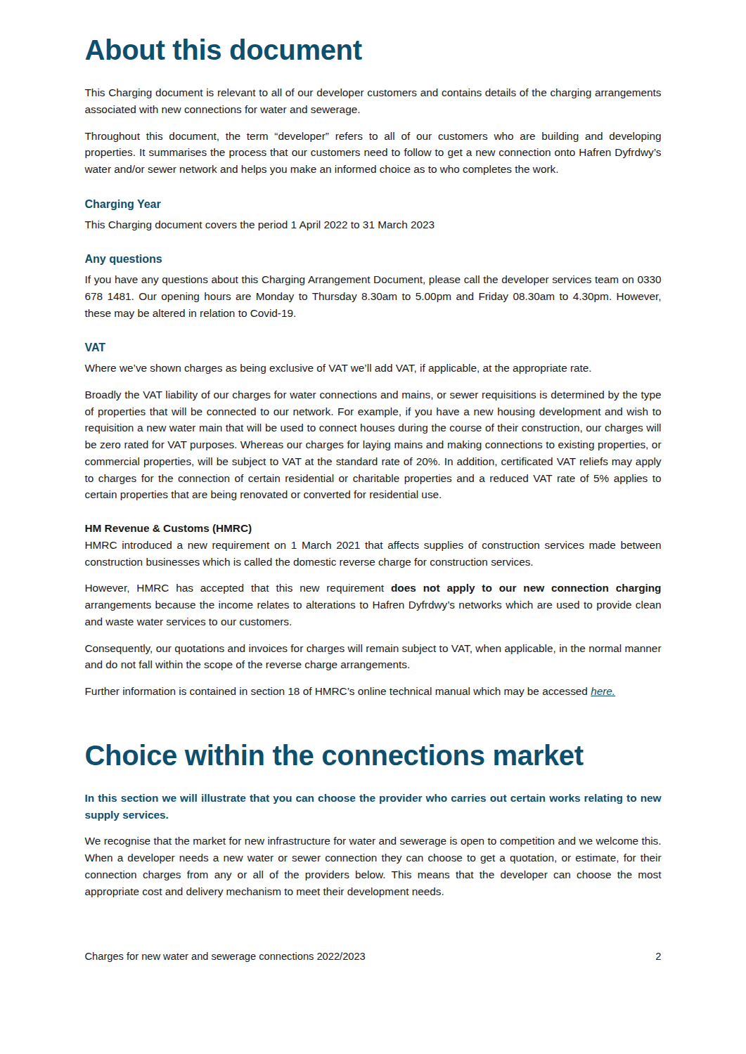About this document
This Charging document is relevant to all of our developer customers and contains details of the charging arrangements associated with new connections for water and sewerage.
Throughout this document, the term “developer” refers to all of our customers who are building and developing properties. It summarises the process that our customers need to follow to get a new connection onto Hafren Dyfrdwy’s water and/or sewer network and helps you make an informed choice as to who completes the work.
Charging Year
This Charging document covers the period 1 April 2022 to 31 March 2023
Any questions
If you have any questions about this Charging Arrangement Document, please call the developer services team on 0330 678 1481. Our opening hours are Monday to Thursday 8.30am to 5.00pm and Friday 08.30am to 4.30pm. However, these may be altered in relation to Covid-19.
VAT
Where we’ve shown charges as being exclusive of VAT we’ll add VAT, if applicable, at the appropriate rate.
Broadly the VAT liability of our charges for water connections and mains, or sewer requisitions is determined by the type of properties that will be connected to our network. For example, if you have a new housing development and wish to requisition a new water main that will be used to connect houses during the course of their construction, our charges will be zero rated for VAT purposes. Whereas our charges for laying mains and making connections to existing properties, or commercial properties, will be subject to VAT at the standard rate of 20%. In addition, certificated VAT reliefs may apply to charges for the connection of certain residential or charitable properties and a reduced VAT rate of 5% applies to certain properties that are being renovated or converted for residential use.
HM Revenue & Customs (HMRC)
HMRC introduced a new requirement on 1 March 2021 that affects supplies of construction services made between construction businesses which is called the domestic reverse charge for construction services.
However, HMRC has accepted that this new requirement does not apply to our new connection charging arrangements because the income relates to alterations to Hafren Dyfrdwy’s networks which are used to provide clean and waste water services to our customers.
Consequently, our quotations and invoices for charges will remain subject to VAT, when applicable, in the normal manner and do not fall within the scope of the reverse charge arrangements.
Further information is contained in section 18 of HMRC’s online technical manual which may be accessed here.
Choice within the connections market
In this section we will illustrate that you can choose the provider who carries out certain works relating to new supply services.
We recognise that the market for new infrastructure for water and sewerage is open to competition and we welcome this. When a developer needs a new water or sewer connection they can choose to get a quotation, or estimate, for their connection charges from any or all of the providers below. This means that the developer can choose the most appropriate cost and delivery mechanism to meet their development needs.
Charges for new water and sewerage connections 2022/2023 2